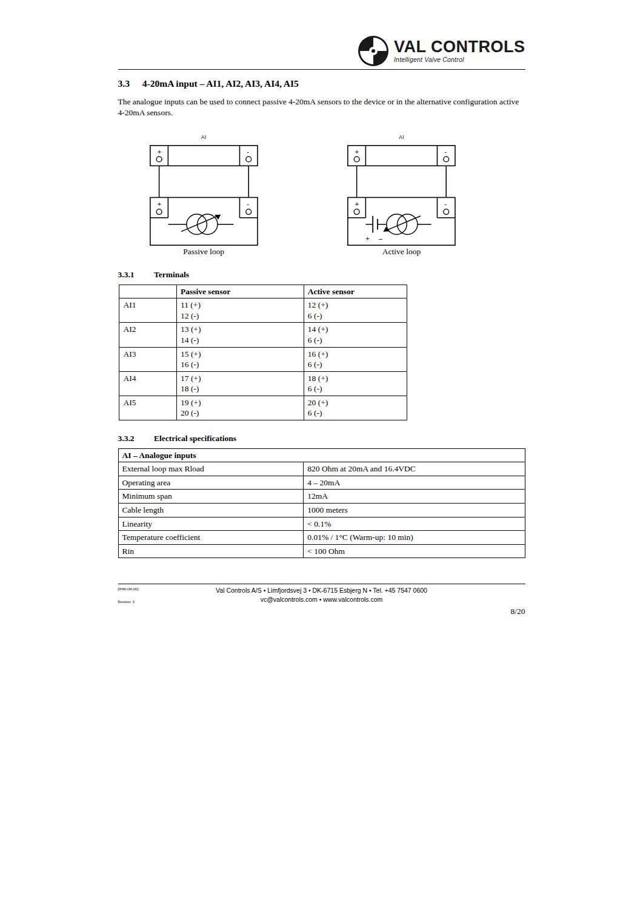VAL CONTROLS
Intelligent Valve Control
3.34-20mA input – AI1, AI2, AI3, AI4, AI5
The analogue inputs can be used to connect passive 4-20mA sensors to the device or in the alternative configuration active 4-20mA sensors.
AI
+ - + -
Passive loop
AI
+ - + - + –
Active loop
3.3.1 Terminals
| | Passive sensor | Active sensor |
| --- | --- | --- |
| AI1 | 11 (+) 12 (-) | 12 (+) 6 (-) |
| AI2 | 13 (+) 14 (-) | 14 (+) 6 (-) |
| AI3 | 15 (+) 16 (-) | 16 (+) 6 (-) |
| AI4 | 17 (+) 18 (-) | 18 (+) 6 (-) |
| AI5 | 19 (+) 20 (-) | 20 (+) 6 (-) |
3.3.2 Electrical specifications
| AI – Analogue inputs |
| --- |
| External loop max Rload | 820 Ohm at 20mA and 16.4VDC |
| Operating area | 4 – 20mA |
| Minimum span | 12mA |
| Cable length | 1000 meters |
| Linearity | < 0.1% |
| Temperature coefficient | 0.01% / 1°C (Warm-up: 10 min) |
| Rin | < 100 Ohm |
DHW-UM-002
Revision: 3
Val Controls A/S • Limfjordsvej 3 • DK-6715 Esbjerg N • Tel. +45 7547 0600
vc@valcontrols.com • www.valcontrols.com
8/20